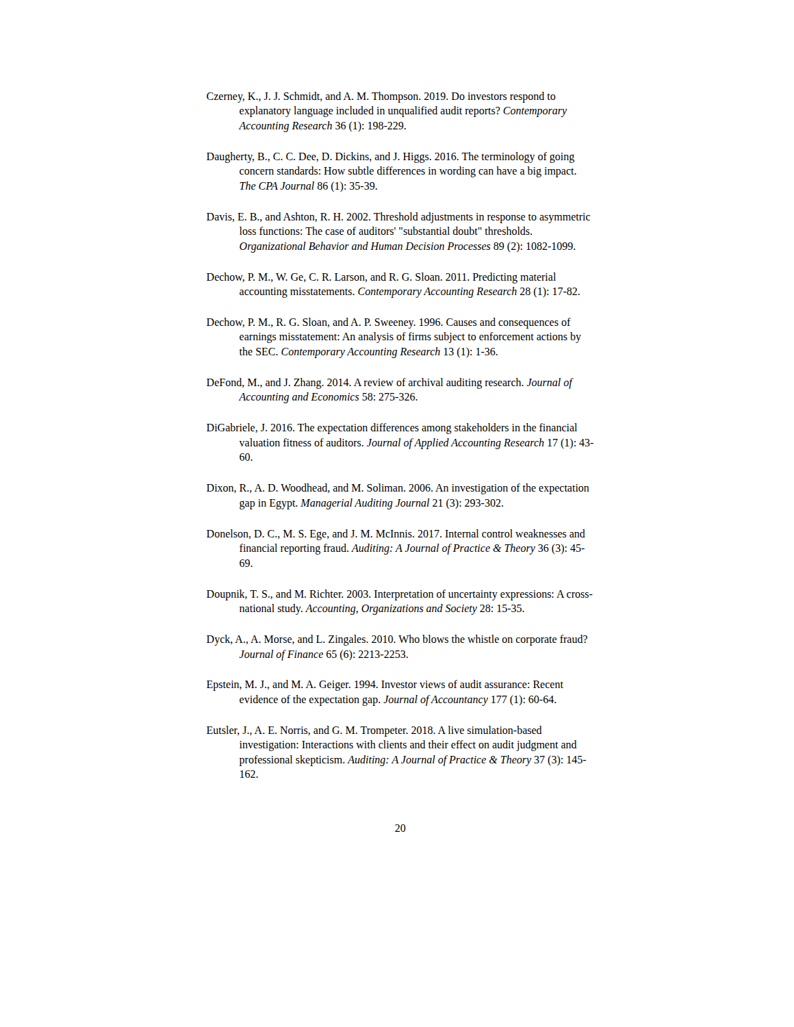Czerney, K., J. J. Schmidt, and A. M. Thompson. 2019. Do investors respond to explanatory language included in unqualified audit reports? Contemporary Accounting Research 36 (1): 198-229.
Daugherty, B., C. C. Dee, D. Dickins, and J. Higgs. 2016. The terminology of going concern standards: How subtle differences in wording can have a big impact. The CPA Journal 86 (1): 35-39.
Davis, E. B., and Ashton, R. H. 2002. Threshold adjustments in response to asymmetric loss functions: The case of auditors' "substantial doubt" thresholds. Organizational Behavior and Human Decision Processes 89 (2): 1082-1099.
Dechow, P. M., W. Ge, C. R. Larson, and R. G. Sloan. 2011. Predicting material accounting misstatements. Contemporary Accounting Research 28 (1): 17-82.
Dechow, P. M., R. G. Sloan, and A. P. Sweeney. 1996. Causes and consequences of earnings misstatement: An analysis of firms subject to enforcement actions by the SEC. Contemporary Accounting Research 13 (1): 1-36.
DeFond, M., and J. Zhang. 2014. A review of archival auditing research. Journal of Accounting and Economics 58: 275-326.
DiGabriele, J. 2016. The expectation differences among stakeholders in the financial valuation fitness of auditors. Journal of Applied Accounting Research 17 (1): 43-60.
Dixon, R., A. D. Woodhead, and M. Soliman. 2006. An investigation of the expectation gap in Egypt. Managerial Auditing Journal 21 (3): 293-302.
Donelson, D. C., M. S. Ege, and J. M. McInnis. 2017. Internal control weaknesses and financial reporting fraud. Auditing: A Journal of Practice & Theory 36 (3): 45-69.
Doupnik, T. S., and M. Richter. 2003. Interpretation of uncertainty expressions: A cross-national study. Accounting, Organizations and Society 28: 15-35.
Dyck, A., A. Morse, and L. Zingales. 2010. Who blows the whistle on corporate fraud? Journal of Finance 65 (6): 2213-2253.
Epstein, M. J., and M. A. Geiger. 1994. Investor views of audit assurance: Recent evidence of the expectation gap. Journal of Accountancy 177 (1): 60-64.
Eutsler, J., A. E. Norris, and G. M. Trompeter. 2018. A live simulation-based investigation: Interactions with clients and their effect on audit judgment and professional skepticism. Auditing: A Journal of Practice & Theory 37 (3): 145-162.
20